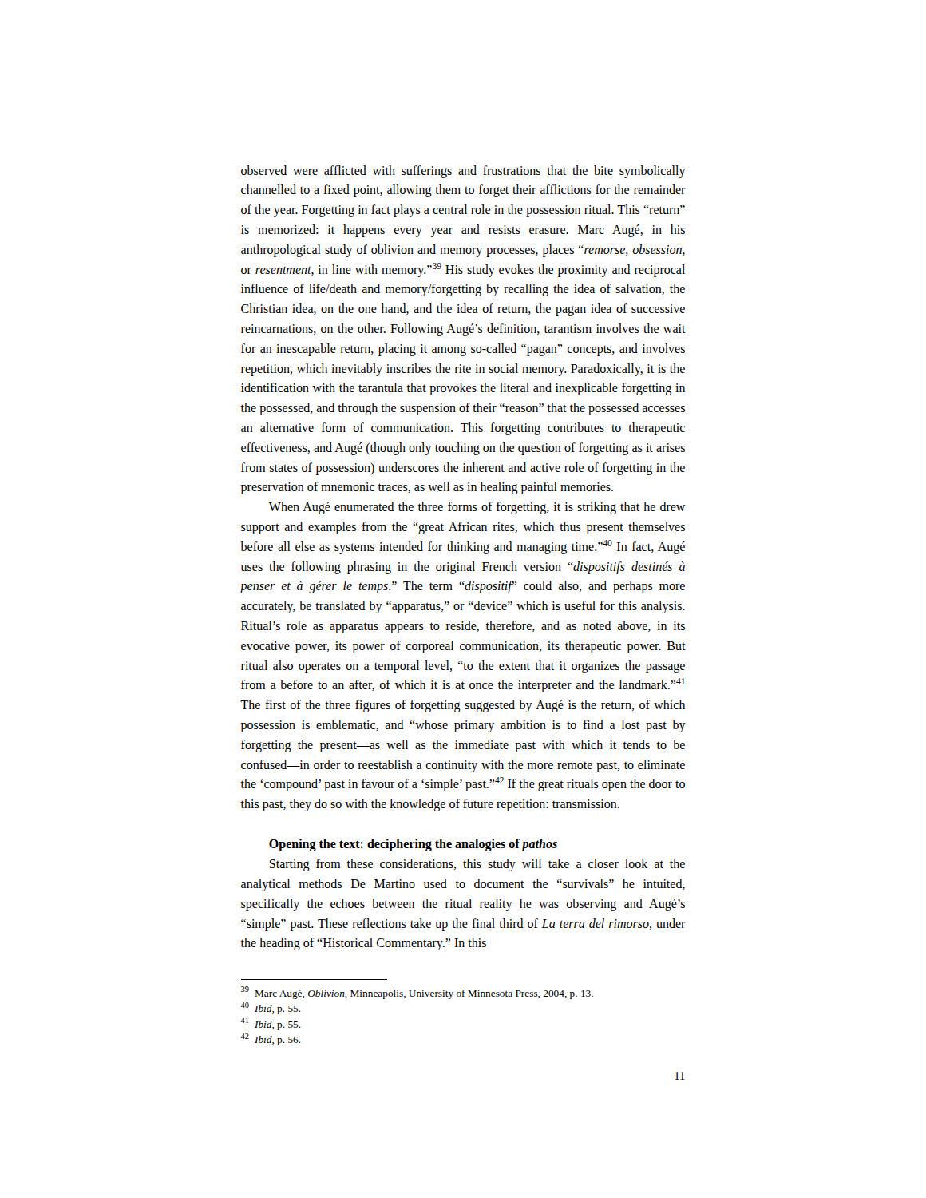observed were afflicted with sufferings and frustrations that the bite symbolically channelled to a fixed point, allowing them to forget their afflictions for the remainder of the year. Forgetting in fact plays a central role in the possession ritual. This “return” is memorized: it happens every year and resists erasure. Marc Augé, in his anthropological study of oblivion and memory processes, places “remorse, obsession, or resentment, in line with memory.”39 His study evokes the proximity and reciprocal influence of life/death and memory/forgetting by recalling the idea of salvation, the Christian idea, on the one hand, and the idea of return, the pagan idea of successive reincarnations, on the other. Following Augé’s definition, tarantism involves the wait for an inescapable return, placing it among so-called “pagan” concepts, and involves repetition, which inevitably inscribes the rite in social memory. Paradoxically, it is the identification with the tarantula that provokes the literal and inexplicable forgetting in the possessed, and through the suspension of their “reason” that the possessed accesses an alternative form of communication. This forgetting contributes to therapeutic effectiveness, and Augé (though only touching on the question of forgetting as it arises from states of possession) underscores the inherent and active role of forgetting in the preservation of mnemonic traces, as well as in healing painful memories.
When Augé enumerated the three forms of forgetting, it is striking that he drew support and examples from the “great African rites, which thus present themselves before all else as systems intended for thinking and managing time.”40 In fact, Augé uses the following phrasing in the original French version “dispositifs destinés à penser et à gérer le temps.” The term “dispositif” could also, and perhaps more accurately, be translated by “apparatus,” or “device” which is useful for this analysis. Ritual’s role as apparatus appears to reside, therefore, and as noted above, in its evocative power, its power of corporeal communication, its therapeutic power. But ritual also operates on a temporal level, “to the extent that it organizes the passage from a before to an after, of which it is at once the interpreter and the landmark.”41 The first of the three figures of forgetting suggested by Augé is the return, of which possession is emblematic, and “whose primary ambition is to find a lost past by forgetting the present—as well as the immediate past with which it tends to be confused—in order to reestablish a continuity with the more remote past, to eliminate the ‘compound’ past in favour of a ‘simple’ past.”42 If the great rituals open the door to this past, they do so with the knowledge of future repetition: transmission.
Opening the text: deciphering the analogies of pathos
Starting from these considerations, this study will take a closer look at the analytical methods De Martino used to document the “survivals” he intuited, specifically the echoes between the ritual reality he was observing and Augé’s “simple” past. These reflections take up the final third of La terra del rimorso, under the heading of “Historical Commentary.” In this
39 Marc Augé, Oblivion, Minneapolis, University of Minnesota Press, 2004, p. 13.
40 Ibid, p. 55.
41 Ibid, p. 55.
42 Ibid, p. 56.
11